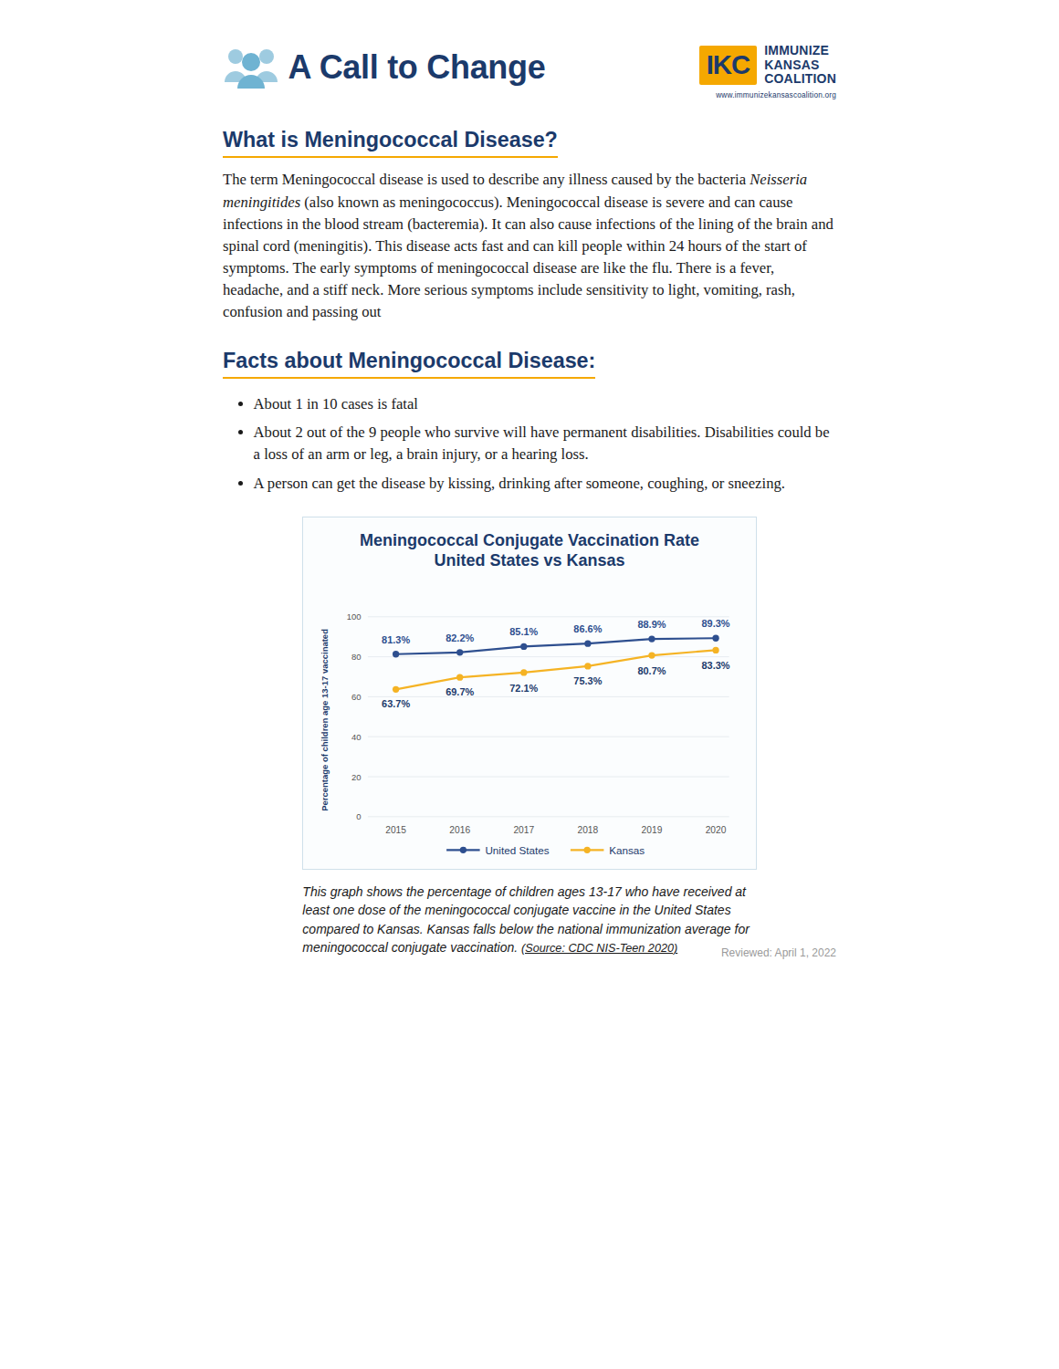A Call to Change
IKC Immunize
Kansas
Coalition
www.immunizekansascoalition.org
What is Meningococcal Disease?
The term Meningococcal disease is used to describe any illness caused by the bacteria Neisseria meningitides (also known as meningococcus). Meningococcal disease is severe and can cause infections in the blood stream (bacteremia). It can also cause infections of the lining of the brain and spinal cord (meningitis). This disease acts fast and can kill people within 24 hours of the start of symptoms. The early symptoms of meningococcal disease are like the flu. There is a fever, headache, and a stiff neck. More serious symptoms include sensitivity to light, vomiting, rash, confusion and passing out
Facts about Meningococcal Disease:
About 1 in 10 cases is fatal
About 2 out of the 9 people who survive will have permanent disabilities. Disabilities could be a loss of an arm or leg, a brain injury, or a hearing loss.
A person can get the disease by kissing, drinking after someone, coughing, or sneezing.
Meningococcal Conjugate Vaccination Rate
United States vs Kansas
Percentage of children age 13-17 vaccinated 100 80 60 40 20 0 2015 2016 2017 2018 2019 2020 81.3% 82.2% 85.1% 86.6% 88.9% 89.3% 63.7% 69.7% 72.1% 75.3% 80.7% 83.3% United States Kansas
This graph shows the percentage of children ages 13-17 who have received at least one dose of the meningococcal conjugate vaccine in the United States compared to Kansas. Kansas falls below the national immunization average for meningococcal conjugate vaccination. (Source: CDC NIS-Teen 2020)
Reviewed: April 1, 2022